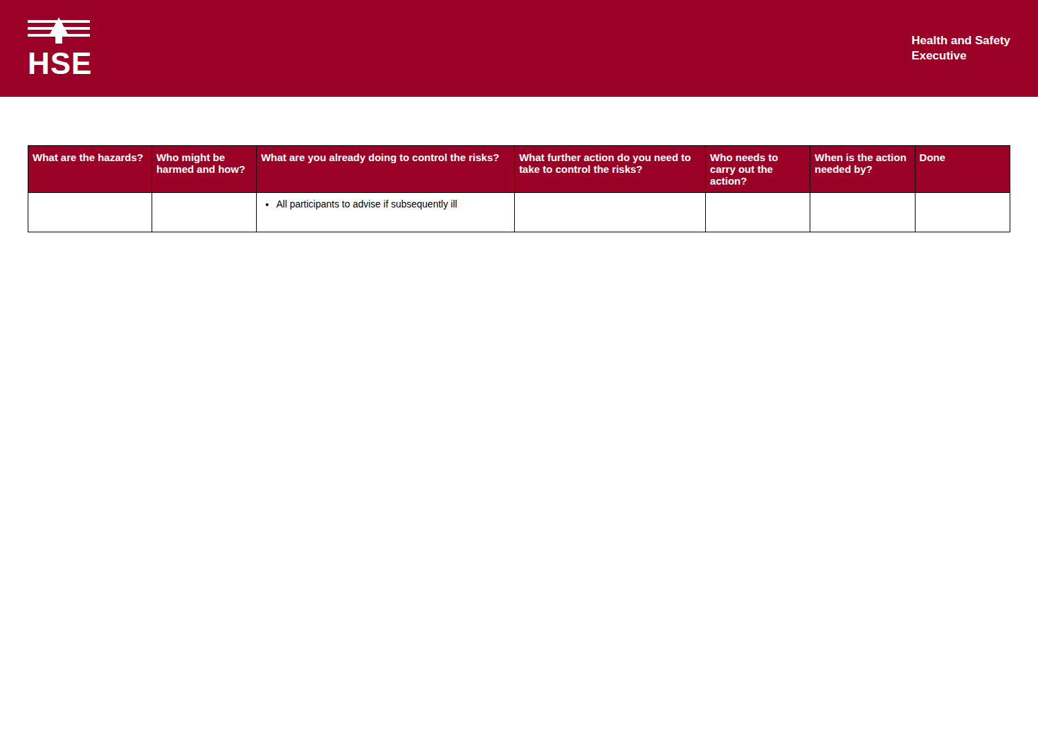HSE
Health and Safety
Executive
| What are the hazards? | Who might be harmed and how? | What are you already doing to control the risks? | What further action do you need to take to control the risks? | Who needs to carry out the action? | When is the action needed by? | Done |
| --- | --- | --- | --- | --- | --- | --- |
| | | All participants to advise if subsequently ill | | | | |